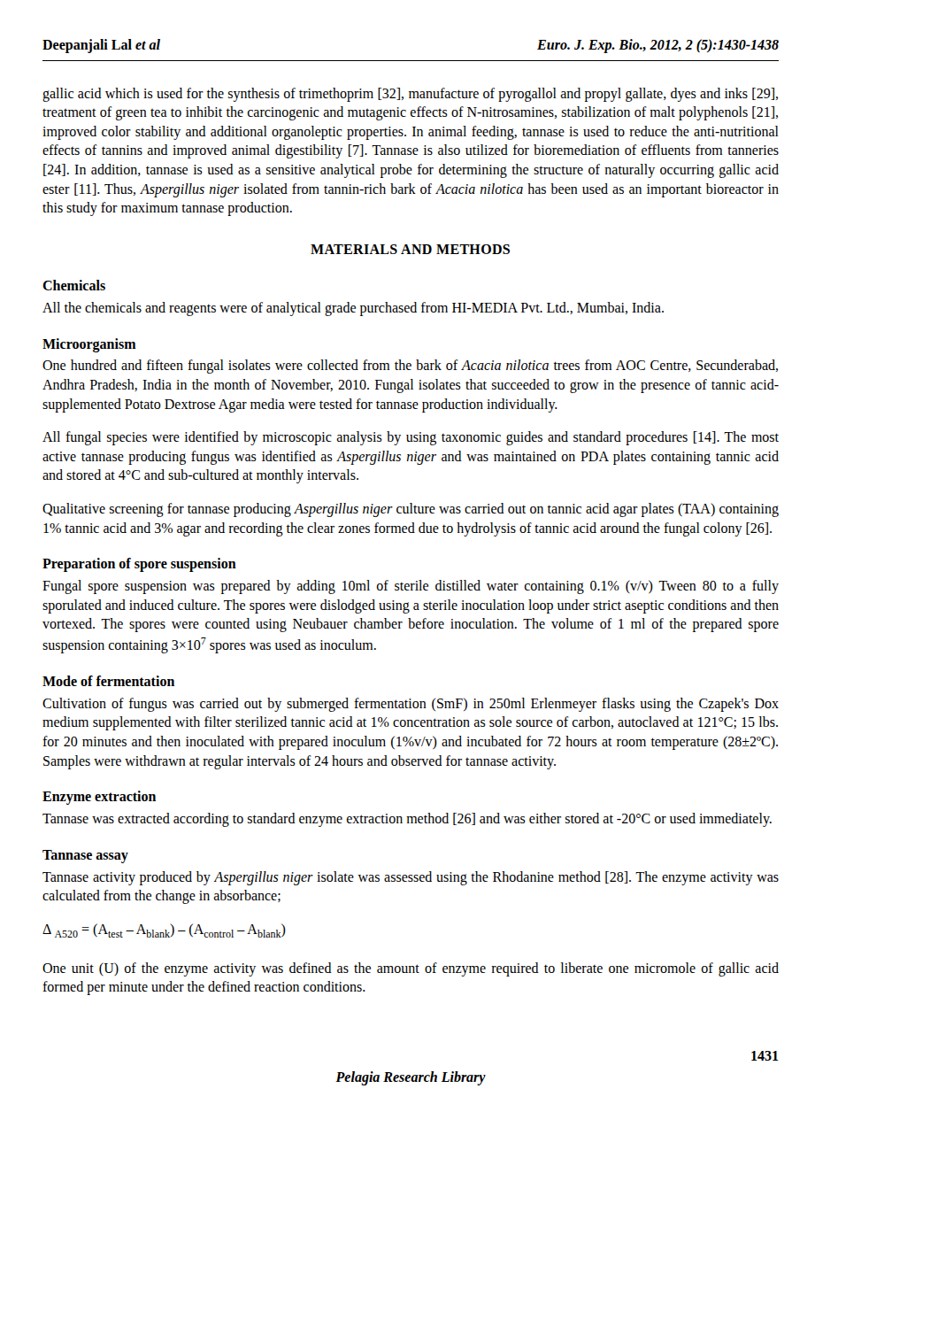Deepanjali Lal et al
Euro. J. Exp. Bio., 2012, 2 (5):1430-1438
gallic acid which is used for the synthesis of trimethoprim [32], manufacture of pyrogallol and propyl gallate, dyes and inks [29], treatment of green tea to inhibit the carcinogenic and mutagenic effects of N-nitrosamines, stabilization of malt polyphenols [21], improved color stability and additional organoleptic properties. In animal feeding, tannase is used to reduce the anti-nutritional effects of tannins and improved animal digestibility [7]. Tannase is also utilized for bioremediation of effluents from tanneries [24]. In addition, tannase is used as a sensitive analytical probe for determining the structure of naturally occurring gallic acid ester [11]. Thus, Aspergillus niger isolated from tannin-rich bark of Acacia nilotica has been used as an important bioreactor in this study for maximum tannase production.
MATERIALS AND METHODS
Chemicals
All the chemicals and reagents were of analytical grade purchased from HI-MEDIA Pvt. Ltd., Mumbai, India.
Microorganism
One hundred and fifteen fungal isolates were collected from the bark of Acacia nilotica trees from AOC Centre, Secunderabad, Andhra Pradesh, India in the month of November, 2010. Fungal isolates that succeeded to grow in the presence of tannic acid-supplemented Potato Dextrose Agar media were tested for tannase production individually.
All fungal species were identified by microscopic analysis by using taxonomic guides and standard procedures [14]. The most active tannase producing fungus was identified as Aspergillus niger and was maintained on PDA plates containing tannic acid and stored at 4°C and sub-cultured at monthly intervals.
Qualitative screening for tannase producing Aspergillus niger culture was carried out on tannic acid agar plates (TAA) containing 1% tannic acid and 3% agar and recording the clear zones formed due to hydrolysis of tannic acid around the fungal colony [26].
Preparation of spore suspension
Fungal spore suspension was prepared by adding 10ml of sterile distilled water containing 0.1% (v/v) Tween 80 to a fully sporulated and induced culture. The spores were dislodged using a sterile inoculation loop under strict aseptic conditions and then vortexed. The spores were counted using Neubauer chamber before inoculation. The volume of 1 ml of the prepared spore suspension containing 3×107 spores was used as inoculum.
Mode of fermentation
Cultivation of fungus was carried out by submerged fermentation (SmF) in 250ml Erlenmeyer flasks using the Czapek's Dox medium supplemented with filter sterilized tannic acid at 1% concentration as sole source of carbon, autoclaved at 121°C; 15 lbs. for 20 minutes and then inoculated with prepared inoculum (1%v/v) and incubated for 72 hours at room temperature (28±2ºC). Samples were withdrawn at regular intervals of 24 hours and observed for tannase activity.
Enzyme extraction
Tannase was extracted according to standard enzyme extraction method [26] and was either stored at -20°C or used immediately.
Tannase assay
Tannase activity produced by Aspergillus niger isolate was assessed using the Rhodanine method [28]. The enzyme activity was calculated from the change in absorbance;
Δ A520 = (Atest – Ablank) – (Acontrol – Ablank)
One unit (U) of the enzyme activity was defined as the amount of enzyme required to liberate one micromole of gallic acid formed per minute under the defined reaction conditions.
1431
Pelagia Research Library